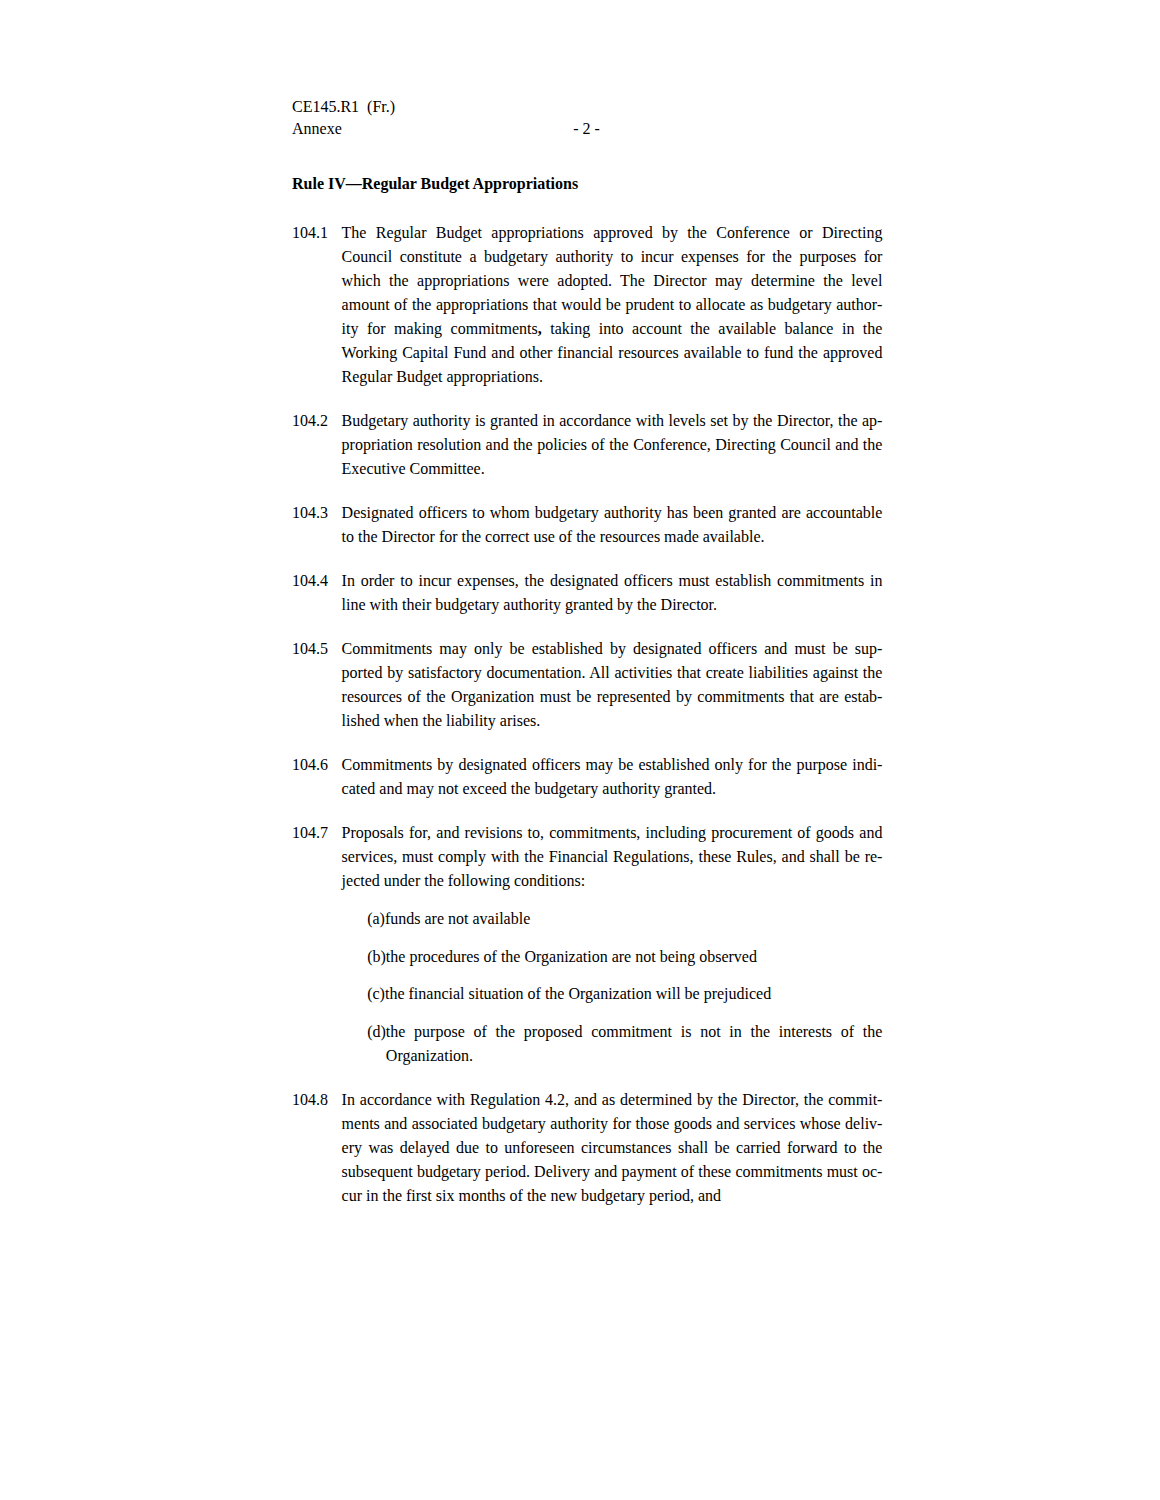CE145.R1 (Fr.)
Annexe - 2 -
Rule IV—Regular Budget Appropriations
104.1
The Regular Budget appropriations approved by the Conference or Directing Council constitute a budgetary authority to incur expenses for the purposes for which the appropriations were adopted. The Director may determine the level amount of the appropriations that would be prudent to allocate as budgetary authority for making commitments, taking into account the available balance in the Working Capital Fund and other financial resources available to fund the approved Regular Budget appropriations.
104.2
Budgetary authority is granted in accordance with levels set by the Director, the appropriation resolution and the policies of the Conference, Directing Council and the Executive Committee.
104.3
Designated officers to whom budgetary authority has been granted are accountable to the Director for the correct use of the resources made available.
104.4
In order to incur expenses, the designated officers must establish commitments in line with their budgetary authority granted by the Director.
104.5
Commitments may only be established by designated officers and must be supported by satisfactory documentation. All activities that create liabilities against the resources of the Organization must be represented by commitments that are established when the liability arises.
104.6
Commitments by designated officers may be established only for the purpose indicated and may not exceed the budgetary authority granted.
104.7
Proposals for, and revisions to, commitments, including procurement of goods and services, must comply with the Financial Regulations, these Rules, and shall be rejected under the following conditions:
(a) funds are not available
(b) the procedures of the Organization are not being observed
(c) the financial situation of the Organization will be prejudiced
(d) the purpose of the proposed commitment is not in the interests of the Organization.
104.8
In accordance with Regulation 4.2, and as determined by the Director, the commitments and associated budgetary authority for those goods and services whose delivery was delayed due to unforeseen circumstances shall be carried forward to the subsequent budgetary period. Delivery and payment of these commitments must occur in the first six months of the new budgetary period, and